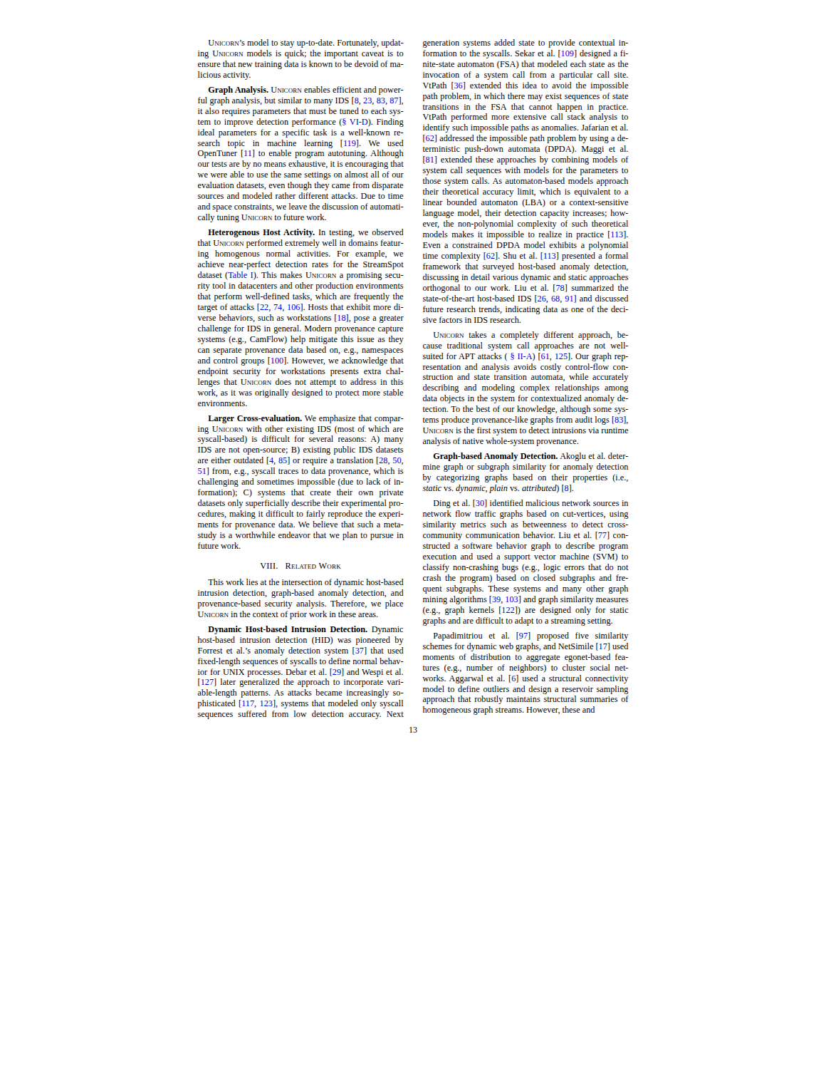Unicorn’s model to stay up-to-date. Fortunately, updating Unicorn models is quick; the important caveat is to ensure that new training data is known to be devoid of malicious activity.
Graph Analysis. Unicorn enables efficient and powerful graph analysis, but similar to many IDS [8, 23, 83, 87], it also requires parameters that must be tuned to each system to improve detection performance (§ VI-D). Finding ideal parameters for a specific task is a well-known research topic in machine learning [119]. We used OpenTuner [11] to enable program autotuning. Although our tests are by no means exhaustive, it is encouraging that we were able to use the same settings on almost all of our evaluation datasets, even though they came from disparate sources and modeled rather different attacks. Due to time and space constraints, we leave the discussion of automatically tuning Unicorn to future work.
Heterogenous Host Activity. In testing, we observed that Unicorn performed extremely well in domains featuring homogenous normal activities. For example, we achieve near-perfect detection rates for the StreamSpot dataset (Table I). This makes Unicorn a promising security tool in datacenters and other production environments that perform well-defined tasks, which are frequently the target of attacks [22, 74, 106]. Hosts that exhibit more diverse behaviors, such as workstations [18], pose a greater challenge for IDS in general. Modern provenance capture systems (e.g., CamFlow) help mitigate this issue as they can separate provenance data based on, e.g., namespaces and control groups [100]. However, we acknowledge that endpoint security for workstations presents extra challenges that Unicorn does not attempt to address in this work, as it was originally designed to protect more stable environments.
Larger Cross-evaluation. We emphasize that comparing Unicorn with other existing IDS (most of which are syscall-based) is difficult for several reasons: A) many IDS are not open-source; B) existing public IDS datasets are either outdated [4, 85] or require a translation [28, 50, 51] from, e.g., syscall traces to data provenance, which is challenging and sometimes impossible (due to lack of information); C) systems that create their own private datasets only superficially describe their experimental procedures, making it difficult to fairly reproduce the experiments for provenance data. We believe that such a meta-study is a worthwhile endeavor that we plan to pursue in future work.
VIII. Related Work
This work lies at the intersection of dynamic host-based intrusion detection, graph-based anomaly detection, and provenance-based security analysis. Therefore, we place Unicorn in the context of prior work in these areas.
Dynamic Host-based Intrusion Detection. Dynamic host-based intrusion detection (HID) was pioneered by Forrest et al.’s anomaly detection system [37] that used fixed-length sequences of syscalls to define normal behavior for UNIX processes. Debar et al. [29] and Wespi et al. [127] later generalized the approach to incorporate variable-length patterns. As attacks became increasingly sophisticated [117, 123], systems that modeled only syscall sequences suffered from low detection accuracy. Next generation systems added state to provide contextual information to the syscalls. Sekar et al. [109] designed a finite-state automaton (FSA) that modeled each state as the invocation of a system call from a particular call site. VtPath [36] extended this idea to avoid the impossible path problem, in which there may exist sequences of state transitions in the FSA that cannot happen in practice. VtPath performed more extensive call stack analysis to identify such impossible paths as anomalies. Jafarian et al. [62] addressed the impossible path problem by using a deterministic push-down automata (DPDA). Maggi et al. [81] extended these approaches by combining models of system call sequences with models for the parameters to those system calls. As automaton-based models approach their theoretical accuracy limit, which is equivalent to a linear bounded automaton (LBA) or a context-sensitive language model, their detection capacity increases; however, the non-polynomial complexity of such theoretical models makes it impossible to realize in practice [113]. Even a constrained DPDA model exhibits a polynomial time complexity [62]. Shu et al. [113] presented a formal framework that surveyed host-based anomaly detection, discussing in detail various dynamic and static approaches orthogonal to our work. Liu et al. [78] summarized the state-of-the-art host-based IDS [26, 68, 91] and discussed future research trends, indicating data as one of the decisive factors in IDS research.
Unicorn takes a completely different approach, because traditional system call approaches are not well-suited for APT attacks ( § II-A) [61, 125]. Our graph representation and analysis avoids costly control-flow construction and state transition automata, while accurately describing and modeling complex relationships among data objects in the system for contextualized anomaly detection. To the best of our knowledge, although some systems produce provenance-like graphs from audit logs [83], Unicorn is the first system to detect intrusions via runtime analysis of native whole-system provenance.
Graph-based Anomaly Detection. Akoglu et al. determine graph or subgraph similarity for anomaly detection by categorizing graphs based on their properties (i.e., static vs. dynamic, plain vs. attributed) [8].
Ding et al. [30] identified malicious network sources in network flow traffic graphs based on cut-vertices, using similarity metrics such as betweenness to detect cross-community communication behavior. Liu et al. [77] constructed a software behavior graph to describe program execution and used a support vector machine (SVM) to classify non-crashing bugs (e.g., logic errors that do not crash the program) based on closed subgraphs and frequent subgraphs. These systems and many other graph mining algorithms [39, 103] and graph similarity measures (e.g., graph kernels [122]) are designed only for static graphs and are difficult to adapt to a streaming setting.
Papadimitriou et al. [97] proposed five similarity schemes for dynamic web graphs, and NetSimile [17] used moments of distribution to aggregate egonet-based features (e.g., number of neighbors) to cluster social networks. Aggarwal et al. [6] used a structural connectivity model to define outliers and design a reservoir sampling approach that robustly maintains structural summaries of homogeneous graph streams. However, these and
13